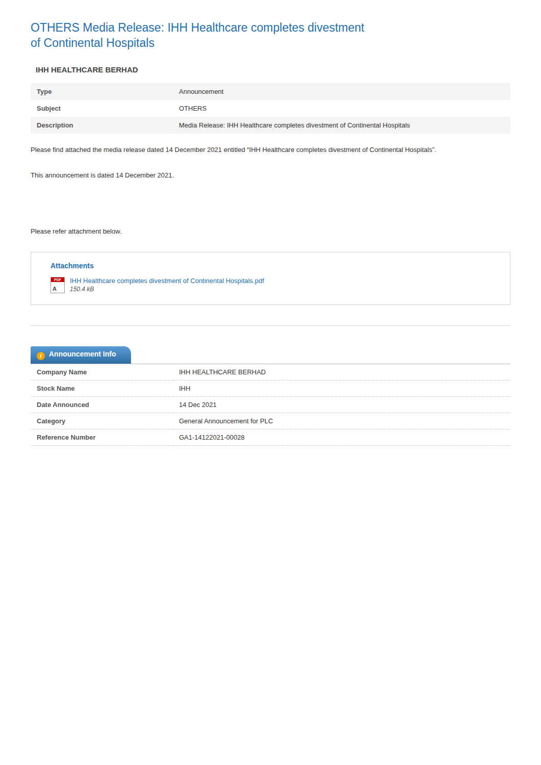OTHERS Media Release: IHH Healthcare completes divestment
of Continental Hospitals
IHH HEALTHCARE BERHAD
| Type | Announcement |
| Subject | OTHERS |
| Description | Media Release: IHH Healthcare completes divestment of Continental Hospitals |
Please find attached the media release dated 14 December 2021 entitled “IHH Healthcare completes divestment of Continental Hospitals”.
This announcement is dated 14 December 2021.
Please refer attachment below.
Attachments
IHH Healthcare completes divestment of Continental Hospitals.pdf
150.4 kB
i Announcement Info
| Company Name | IHH HEALTHCARE BERHAD |
| Stock Name | IHH |
| Date Announced | 14 Dec 2021 |
| Category | General Announcement for PLC |
| Reference Number | GA1-14122021-00028 |